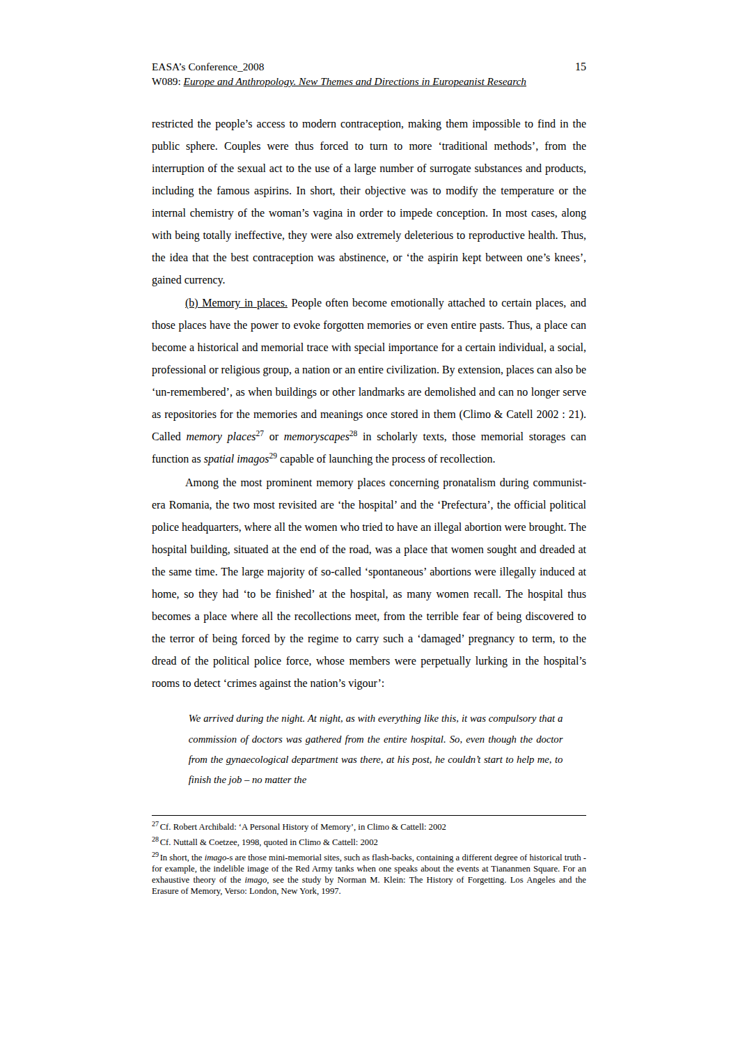EASA’s Conference_2008 15
W089: Europe and Anthropology. New Themes and Directions in Europeanist Research
restricted the people’s access to modern contraception, making them impossible to find in the public sphere. Couples were thus forced to turn to more ‘traditional methods’, from the interruption of the sexual act to the use of a large number of surrogate substances and products, including the famous aspirins. In short, their objective was to modify the temperature or the internal chemistry of the woman’s vagina in order to impede conception. In most cases, along with being totally ineffective, they were also extremely deleterious to reproductive health. Thus, the idea that the best contraception was abstinence, or ‘the aspirin kept between one’s knees’, gained currency.
(b) Memory in places. People often become emotionally attached to certain places, and those places have the power to evoke forgotten memories or even entire pasts. Thus, a place can become a historical and memorial trace with special importance for a certain individual, a social, professional or religious group, a nation or an entire civilization. By extension, places can also be ‘un-remembered’, as when buildings or other landmarks are demolished and can no longer serve as repositories for the memories and meanings once stored in them (Climo & Catell 2002 : 21). Called memory places27 or memoryscapes28 in scholarly texts, those memorial storages can function as spatial imagos29 capable of launching the process of recollection.
Among the most prominent memory places concerning pronatalism during communist-era Romania, the two most revisited are ‘the hospital’ and the ‘Prefectura’, the official political police headquarters, where all the women who tried to have an illegal abortion were brought. The hospital building, situated at the end of the road, was a place that women sought and dreaded at the same time. The large majority of so-called ‘spontaneous’ abortions were illegally induced at home, so they had ‘to be finished’ at the hospital, as many women recall. The hospital thus becomes a place where all the recollections meet, from the terrible fear of being discovered to the terror of being forced by the regime to carry such a ‘damaged’ pregnancy to term, to the dread of the political police force, whose members were perpetually lurking in the hospital’s rooms to detect ‘crimes against the nation’s vigour’:
We arrived during the night. At night, as with everything like this, it was compulsory that a commission of doctors was gathered from the entire hospital. So, even though the doctor from the gynaecological department was there, at his post, he couldn’t start to help me, to finish the job – no matter the
27 Cf. Robert Archibald: ‘A Personal History of Memory’, in Climo & Cattell: 2002
28 Cf. Nuttall & Coetzee, 1998, quoted in Climo & Cattell: 2002
29 In short, the imago-s are those mini-memorial sites, such as flash-backs, containing a different degree of historical truth - for example, the indelible image of the Red Army tanks when one speaks about the events at Tiananmen Square. For an exhaustive theory of the imago, see the study by Norman M. Klein: The History of Forgetting. Los Angeles and the Erasure of Memory, Verso: London, New York, 1997.